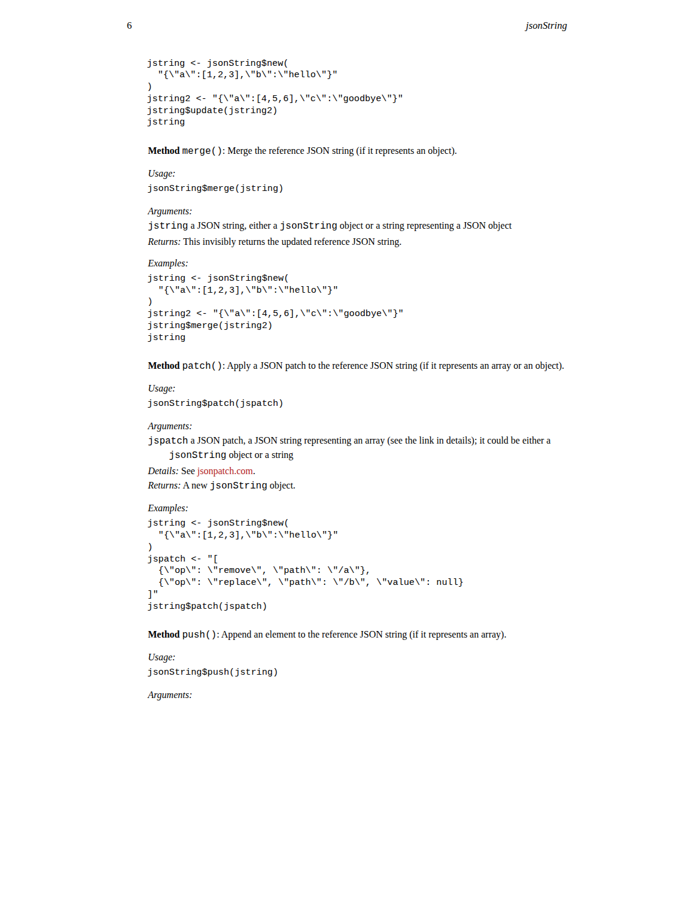6 jsonString
jstring <- jsonString$new(
  "{\"a\":[1,2,3],\"b\":\"hello\"}"
)
jstring2 <- "{\"a\":[4,5,6],\"c\":\"goodbye\"}"
jstring$update(jstring2)
jstring
Method merge(): Merge the reference JSON string (if it represents an object).
Usage:
jsonString$merge(jstring)
Arguments:
jstring a JSON string, either a jsonString object or a string representing a JSON object
Returns: This invisibly returns the updated reference JSON string.
Examples:
jstring <- jsonString$new(
  "{\"a\":[1,2,3],\"b\":\"hello\"}"
)
jstring2 <- "{\"a\":[4,5,6],\"c\":\"goodbye\"}"
jstring$merge(jstring2)
jstring
Method patch(): Apply a JSON patch to the reference JSON string (if it represents an array or an object).
Usage:
jsonString$patch(jspatch)
Arguments:
jspatch a JSON patch, a JSON string representing an array (see the link in details); it could be either a jsonString object or a string
Details: See jsonpatch.com.
Returns: A new jsonString object.
Examples:
jstring <- jsonString$new(
  "{\"a\":[1,2,3],\"b\":\"hello\"}"
)
jspatch <- "[
  {\"op\": \"remove\", \"path\": \"/a\"},
  {\"op\": \"replace\", \"path\": \"/b\", \"value\": null}
]"
jstring$patch(jspatch)
Method push(): Append an element to the reference JSON string (if it represents an array).
Usage:
jsonString$push(jstring)
Arguments: